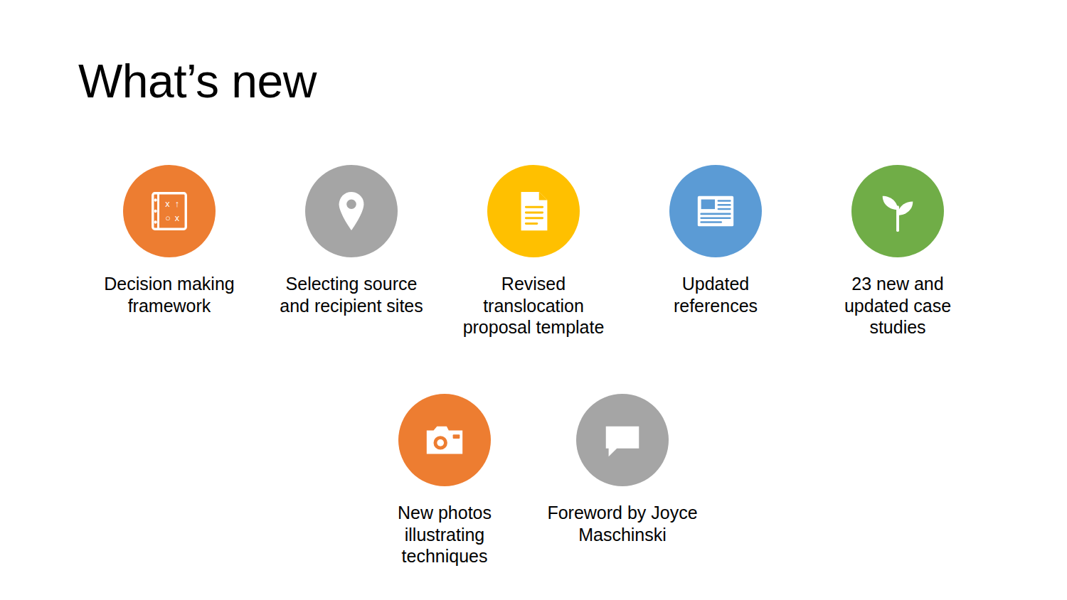What’s new
x ↑ ○ x
Decision making framework
Selecting source and recipient sites
Revised translocation proposal template
Updated references
23 new and updated case studies
New photos illustrating techniques
Foreword by Joyce Maschinski